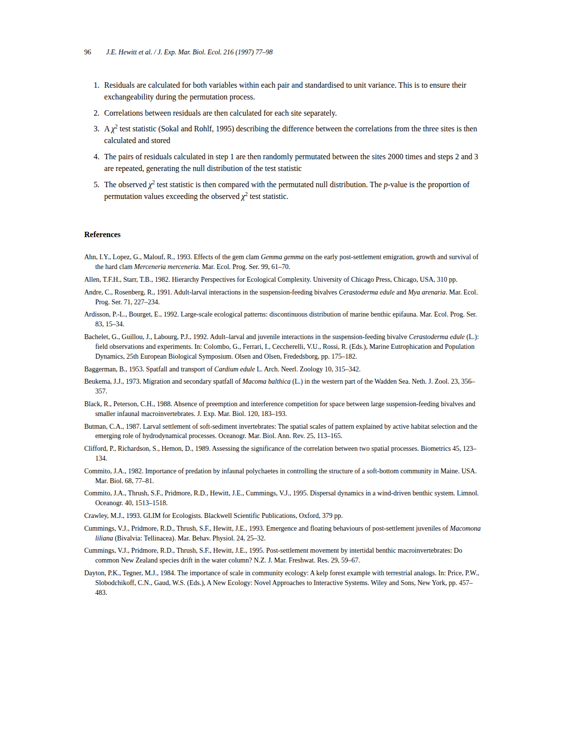96 J.E. Hewitt et al. / J. Exp. Mar. Biol. Ecol. 216 (1997) 77–98
Residuals are calculated for both variables within each pair and standardised to unit variance. This is to ensure their exchangeability during the permutation process.
Correlations between residuals are then calculated for each site separately.
A χ2 test statistic (Sokal and Rohlf, 1995) describing the difference between the correlations from the three sites is then calculated and stored
The pairs of residuals calculated in step 1 are then randomly permutated between the sites 2000 times and steps 2 and 3 are repeated, generating the null distribution of the test statistic
The observed χ2 test statistic is then compared with the permutated null distribution. The p-value is the proportion of permutation values exceeding the observed χ2 test statistic.
References
Ahn, I.Y., Lopez, G., Malouf, R., 1993. Effects of the gem clam Gemma gemma on the early post-settlement emigration, growth and survival of the hard clam Merceneria merceneria. Mar. Ecol. Prog. Ser. 99, 61–70.
Allen, T.F.H., Starr, T.B., 1982. Hierarchy Perspectives for Ecological Complexity. University of Chicago Press, Chicago, USA, 310 pp.
Andre, C., Rosenberg, R., 1991. Adult-larval interactions in the suspension-feeding bivalves Cerastoderma edule and Mya arenaria. Mar. Ecol. Prog. Ser. 71, 227–234.
Ardisson, P.-L., Bourget, E., 1992. Large-scale ecological patterns: discontinuous distribution of marine benthic epifauna. Mar. Ecol. Prog. Ser. 83, 15–34.
Bachelet, G., Guillou, J., Labourg, P.J., 1992. Adult–larval and juvenile interactions in the suspension-feeding bivalve Cerastoderma edule (L.): field observations and experiments. In: Colombo, G., Ferrari, I., Ceccherelli, V.U., Rossi, R. (Eds.), Marine Eutrophication and Population Dynamics, 25th European Biological Symposium. Olsen and Olsen, Frededsborg, pp. 175–182.
Baggerman, B., 1953. Spatfall and transport of Cardium edule L. Arch. Neerl. Zoology 10, 315–342.
Beukema, J.J., 1973. Migration and secondary spatfall of Macoma balthica (L.) in the western part of the Wadden Sea. Neth. J. Zool. 23, 356–357.
Black, R., Peterson, C.H., 1988. Absence of preemption and interference competition for space between large suspension-feeding bivalves and smaller infaunal macroinvertebrates. J. Exp. Mar. Biol. 120, 183–193.
Butman, C.A., 1987. Larval settlement of soft-sediment invertebrates: The spatial scales of pattern explained by active habitat selection and the emerging role of hydrodynamical processes. Oceanogr. Mar. Biol. Ann. Rev. 25, 113–165.
Clifford, P., Richardson, S., Hemon, D., 1989. Assessing the significance of the correlation between two spatial processes. Biometrics 45, 123–134.
Commito, J.A., 1982. Importance of predation by infaunal polychaetes in controlling the structure of a soft-bottom community in Maine. USA. Mar. Biol. 68, 77–81.
Commito, J.A., Thrush, S.F., Pridmore, R.D., Hewitt, J.E., Cummings, V.J., 1995. Dispersal dynamics in a wind-driven benthic system. Limnol. Oceanogr. 40, 1513–1518.
Crawley, M.J., 1993. GLIM for Ecologists. Blackwell Scientific Publications, Oxford, 379 pp.
Cummings, V.J., Pridmore, R.D., Thrush, S.F., Hewitt, J.E., 1993. Emergence and floating behaviours of post-settlement juveniles of Macomona liliana (Bivalvia: Tellinacea). Mar. Behav. Physiol. 24, 25–32.
Cummings, V.J., Pridmore, R.D., Thrush, S.F., Hewitt, J.E., 1995. Post-settlement movement by intertidal benthic macroinvertebrates: Do common New Zealand species drift in the water column? N.Z. J. Mar. Freshwat. Res. 29, 59–67.
Dayton, P.K., Tegner, M.J., 1984. The importance of scale in community ecology: A kelp forest example with terrestrial analogs. In: Price, P.W., Slobodchikoff, C.N., Gaud, W.S. (Eds.), A New Ecology: Novel Approaches to Interactive Systems. Wiley and Sons, New York, pp. 457–483.